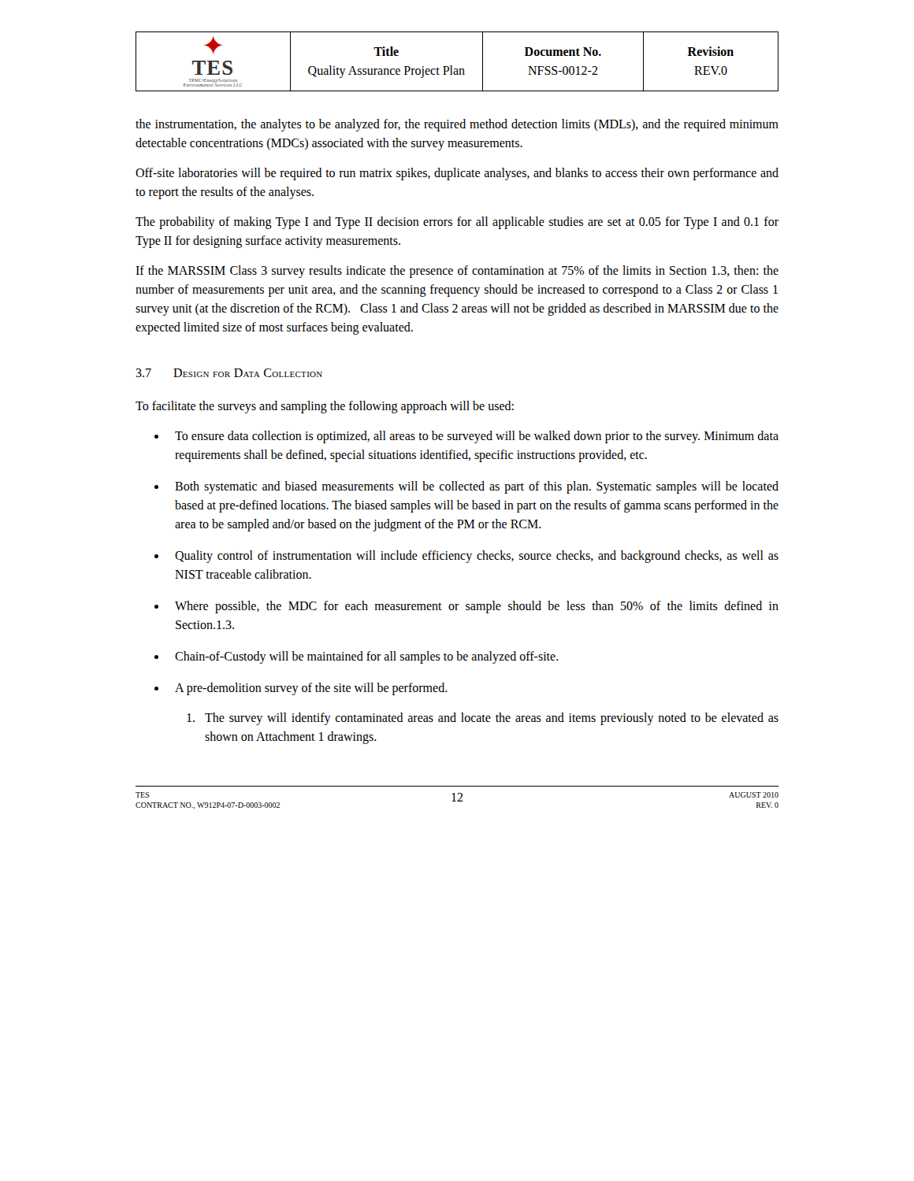| ✦ TES TPMC•EnergySolutions Environmental Services LLC | Title Quality Assurance Project Plan | Document No. NFSS-0012-2 | Revision REV.0 |
the instrumentation, the analytes to be analyzed for, the required method detection limits (MDLs), and the required minimum detectable concentrations (MDCs) associated with the survey measurements.
Off-site laboratories will be required to run matrix spikes, duplicate analyses, and blanks to access their own performance and to report the results of the analyses.
The probability of making Type I and Type II decision errors for all applicable studies are set at 0.05 for Type I and 0.1 for Type II for designing surface activity measurements.
If the MARSSIM Class 3 survey results indicate the presence of contamination at 75% of the limits in Section 1.3, then: the number of measurements per unit area, and the scanning frequency should be increased to correspond to a Class 2 or Class 1 survey unit (at the discretion of the RCM). Class 1 and Class 2 areas will not be gridded as described in MARSSIM due to the expected limited size of most surfaces being evaluated.
3.7 Design for Data Collection
To facilitate the surveys and sampling the following approach will be used:
To ensure data collection is optimized, all areas to be surveyed will be walked down prior to the survey. Minimum data requirements shall be defined, special situations identified, specific instructions provided, etc.
Both systematic and biased measurements will be collected as part of this plan. Systematic samples will be located based at pre-defined locations. The biased samples will be based in part on the results of gamma scans performed in the area to be sampled and/or based on the judgment of the PM or the RCM.
Quality control of instrumentation will include efficiency checks, source checks, and background checks, as well as NIST traceable calibration.
Where possible, the MDC for each measurement or sample should be less than 50% of the limits defined in Section.1.3.
Chain-of-Custody will be maintained for all samples to be analyzed off-site.
A pre-demolition survey of the site will be performed.
The survey will identify contaminated areas and locate the areas and items previously noted to be elevated as shown on Attachment 1 drawings.
TES
CONTRACT NO., W912P4-07-D-0003-0002
12
AUGUST 2010
REV. 0